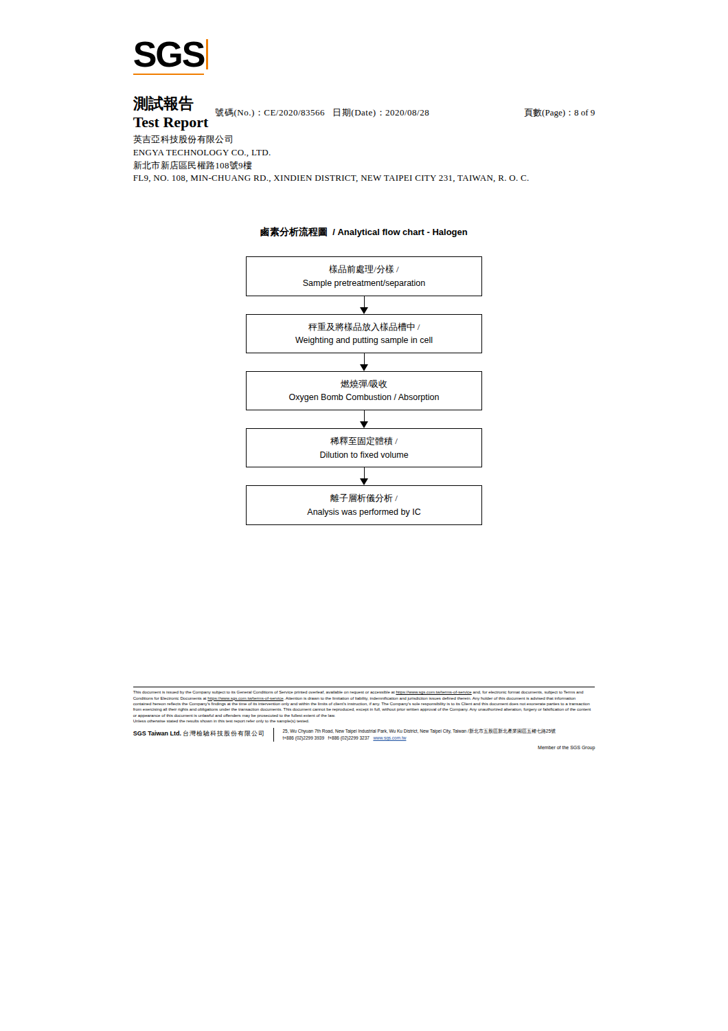SGS
測試報告
Test Report
號碼(No.)：CE/2020/83566 日期(Date)：2020/08/28
頁數(Page)：8 of 9
英吉亞科技股份有限公司
ENGYA TECHNOLOGY CO., LTD.
新北市新店區民權路108號9樓
FL9, NO. 108, MIN-CHUANG RD., XINDIEN DISTRICT, NEW TAIPEI CITY 231, TAIWAN, R. O. C.
鹵素分析流程圖 / Analytical flow chart - Halogen
樣品前處理/分樣 /
Sample pretreatment/separation
秤重及將樣品放入樣品槽中 /
Weighting and putting sample in cell
燃燒彈/吸收
Oxygen Bomb Combustion / Absorption
稀釋至固定體積 /
Dilution to fixed volume
離子層析儀分析 /
Analysis was performed by IC
This document is issued by the Company subject to its General Conditions of Service printed overleaf, available on request or accessible at https://www.sgs.com.tw/terms-of-service and, for electronic format documents, subject to Terms and Conditions for Electronic Documents at https://www.sgs.com.tw/terms-of-service. Attention is drawn to the limitation of liability, indemnification and jurisdiction issues defined therein. Any holder of this document is advised that information contained hereon reflects the Company's findings at the time of its intervention only and within the limits of client's instruction, if any. The Company's sole responsibility is to its Client and this document does not exonerate parties to a transaction from exercising all their rights and obligations under the transaction documents. This document cannot be reproduced, except in full, without prior written approval of the Company. Any unauthorized alteration, forgery or falsification of the content or appearance of this document is unlawful and offenders may be prosecuted to the fullest extent of the law.
Unless otherwise stated the results shown in this test report refer only to the sample(s) tested.
SGS Taiwan Ltd. 台灣檢驗科技股份有限公司
25, Wu Chyuan 7th Road, New Taipei Industrial Park, Wu Ku District, New Taipei City, Taiwan /新北市五股區新北產業園區五權七路25號
t+886 (02)2299 3939 f+886 (02)2299 3237 www.sgs.com.tw
Member of the SGS Group